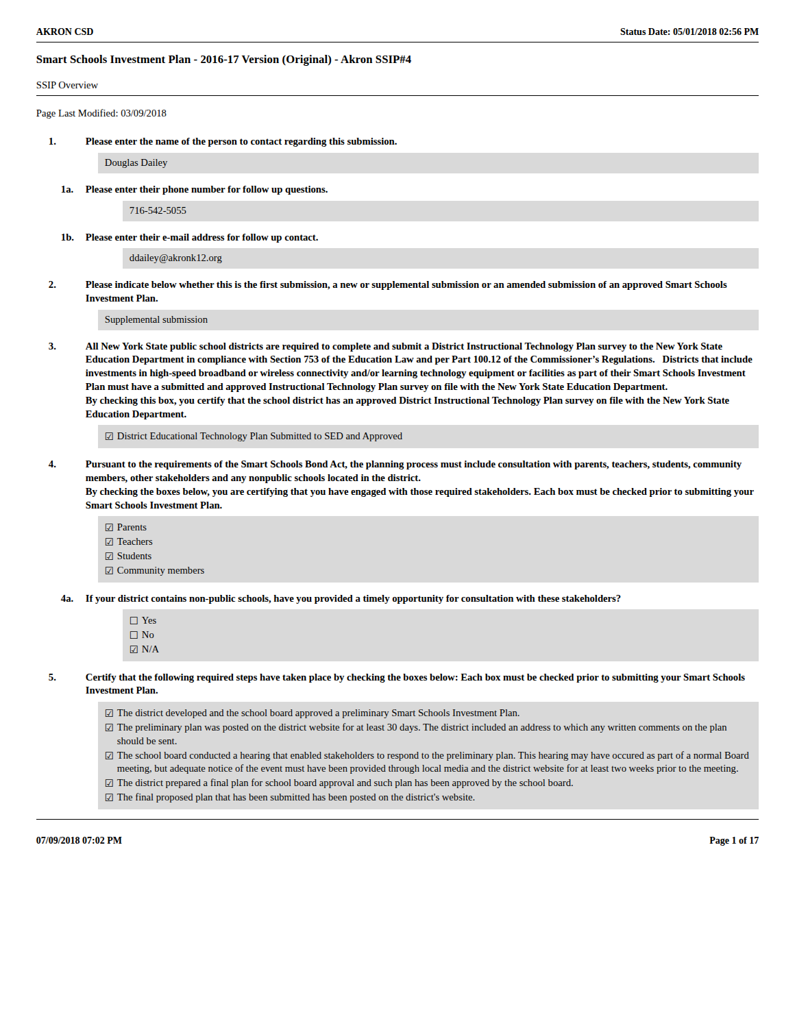AKRON CSD
Status Date: 05/01/2018 02:56 PM
Smart Schools Investment Plan - 2016-17 Version (Original) - Akron SSIP#4
SSIP Overview
Page Last Modified: 03/09/2018
1.
Please enter the name of the person to contact regarding this submission.
Douglas Dailey
1a.
Please enter their phone number for follow up questions.
716-542-5055
1b.
Please enter their e-mail address for follow up contact.
ddailey@akronk12.org
2.
Please indicate below whether this is the first submission, a new or supplemental submission or an amended submission of an approved Smart Schools Investment Plan.
Supplemental submission
3.
All New York State public school districts are required to complete and submit a District Instructional Technology Plan survey to the New York State Education Department in compliance with Section 753 of the Education Law and per Part 100.12 of the Commissioner’s Regulations. Districts that include investments in high-speed broadband or wireless connectivity and/or learning technology equipment or facilities as part of their Smart Schools Investment Plan must have a submitted and approved Instructional Technology Plan survey on file with the New York State Education Department.
By checking this box, you certify that the school district has an approved District Instructional Technology Plan survey on file with the New York State Education Department.
☑
District Educational Technology Plan Submitted to SED and Approved
4.
Pursuant to the requirements of the Smart Schools Bond Act, the planning process must include consultation with parents, teachers, students, community members, other stakeholders and any nonpublic schools located in the district.
By checking the boxes below, you are certifying that you have engaged with those required stakeholders. Each box must be checked prior to submitting your Smart Schools Investment Plan.
☑
Parents
☑
Teachers
☑
Students
☑
Community members
4a.
If your district contains non-public schools, have you provided a timely opportunity for consultation with these stakeholders?
☐
Yes
☐
No
☑
N/A
5.
Certify that the following required steps have taken place by checking the boxes below: Each box must be checked prior to submitting your Smart Schools Investment Plan.
☑
The district developed and the school board approved a preliminary Smart Schools Investment Plan.
☑
The preliminary plan was posted on the district website for at least 30 days. The district included an address to which any written comments on the plan should be sent.
☑
The school board conducted a hearing that enabled stakeholders to respond to the preliminary plan. This hearing may have occured as part of a normal Board meeting, but adequate notice of the event must have been provided through local media and the district website for at least two weeks prior to the meeting.
☑
The district prepared a final plan for school board approval and such plan has been approved by the school board.
☑
The final proposed plan that has been submitted has been posted on the district's website.
07/09/2018 07:02 PM
Page 1 of 17